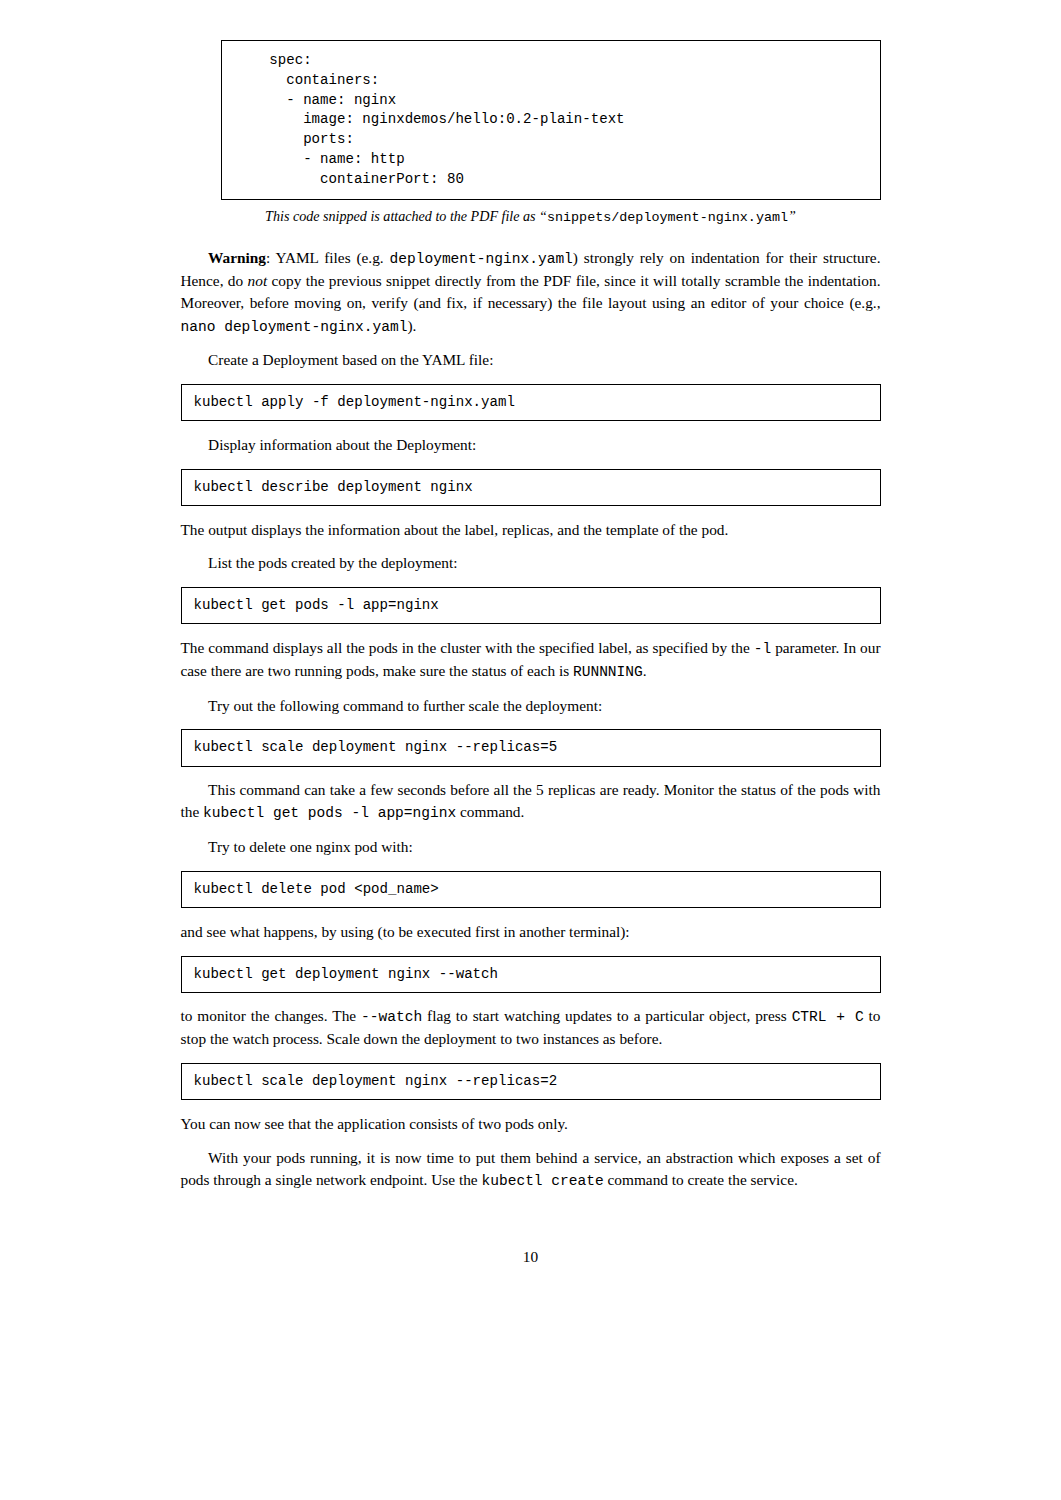spec:
      containers:
      - name: nginx
        image: nginxdemos/hello:0.2-plain-text
        ports:
        - name: http
          containerPort: 80
This code snipped is attached to the PDF file as “snippets/deployment-nginx.yaml”
Warning: YAML files (e.g. deployment-nginx.yaml) strongly rely on indentation for their structure. Hence, do not copy the previous snippet directly from the PDF file, since it will totally scramble the indentation. Moreover, before moving on, verify (and fix, if necessary) the file layout using an editor of your choice (e.g., nano deployment-nginx.yaml).
Create a Deployment based on the YAML file:
kubectl apply -f deployment-nginx.yaml
Display information about the Deployment:
kubectl describe deployment nginx
The output displays the information about the label, replicas, and the template of the pod.
List the pods created by the deployment:
kubectl get pods -l app=nginx
The command displays all the pods in the cluster with the specified label, as specified by the -l parameter. In our case there are two running pods, make sure the status of each is RUNNNING.
Try out the following command to further scale the deployment:
kubectl scale deployment nginx --replicas=5
This command can take a few seconds before all the 5 replicas are ready. Monitor the status of the pods with the kubectl get pods -l app=nginx command.
Try to delete one nginx pod with:
kubectl delete pod <pod_name>
and see what happens, by using (to be executed first in another terminal):
kubectl get deployment nginx --watch
to monitor the changes. The --watch flag to start watching updates to a particular object, press CTRL + C to stop the watch process. Scale down the deployment to two instances as before.
kubectl scale deployment nginx --replicas=2
You can now see that the application consists of two pods only.
With your pods running, it is now time to put them behind a service, an abstraction which exposes a set of pods through a single network endpoint. Use the kubectl create command to create the service.
10